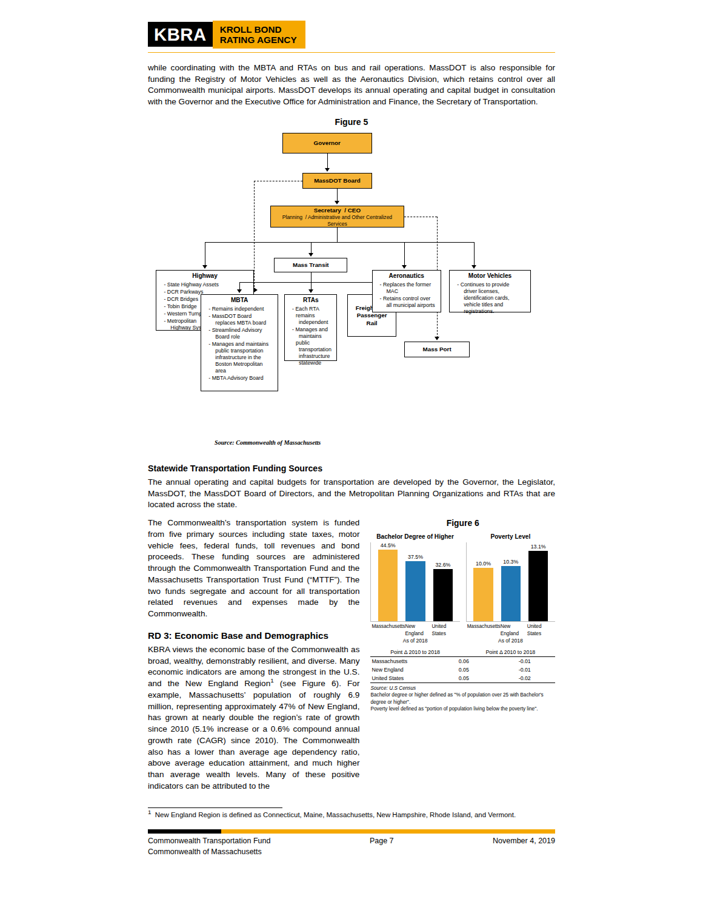KBRA
KROLL BOND
RATING AGENCY
while coordinating with the MBTA and RTAs on bus and rail operations. MassDOT is also responsible for funding the Registry of Motor Vehicles as well as the Aeronautics Division, which retains control over all Commonwealth municipal airports. MassDOT develops its annual operating and capital budget in consultation with the Governor and the Executive Office for Administration and Finance, the Secretary of Transportation.
Figure 5
Governor
MassDOT Board
Secretary / CEO
Planning / Administrative and Other Centralized
Services
Highway
State Highway Assets
DCR Parkways
DCR Bridges
Tobin Bridge
Western Turnpike
Metropolitan
Highway System
Mass Transit
MBTA
Remains independent
MassDOT Board
replaces MBTA board
Streamlined Advisory
Board role
Manages and maintains
public transportation
infrastructure in the
Boston Metropolitan
area
MBTA Advisory Board
RTAs
Each RTA remains
independent
Manages and
maintains public
transportation
infrastructure
statewide
Freight and
Passenger
Rail
Aeronautics
Replaces the former
MAC
Retains control over
all municipal airports
Motor Vehicles
Continues to provide
driver licenses,
identification cards,
vehicle titles and
registrations.
Mass Port
Source: Commonwealth of Massachusetts
Statewide Transportation Funding Sources
The annual operating and capital budgets for transportation are developed by the Governor, the Legislator, MassDOT, the MassDOT Board of Directors, and the Metropolitan Planning Organizations and RTAs that are located across the state.
The Commonwealth’s transportation system is funded from five primary sources including state taxes, motor vehicle fees, federal funds, toll revenues and bond proceeds. These funding sources are administered through the Commonwealth Transportation Fund and the Massachusetts Transportation Trust Fund (“MTTF”). The two funds segregate and account for all transportation related revenues and expenses made by the Commonwealth.
RD 3: Economic Base and Demographics
KBRA views the economic base of the Commonwealth as broad, wealthy, demonstrably resilient, and diverse. Many economic indicators are among the strongest in the U.S. and the New England Region1 (see Figure 6). For example, Massachusetts’ population of roughly 6.9 million, representing approximately 47% of New England, has grown at nearly double the region’s rate of growth since 2010 (5.1% increase or a 0.6% compound annual growth rate (CAGR) since 2010). The Commonwealth also has a lower than average age dependency ratio, above average education attainment, and much higher than average wealth levels. Many of these positive indicators can be attributed to the
Figure 6
Bachelor Degree of Higher
44.5%
37.5%
32.6%
Massachusetts New England United States
As of 2018
Point Δ 2010 to 2018
Poverty Level
10.0%
10.3%
13.1%
Massachusetts New England United States
As of 2018
Point Δ 2010 to 2018
| Massachusetts | 0.06 | -0.01 |
| New England | 0.05 | -0.01 |
| United States | 0.05 | -0.02 |
Source: U.S Census
Bachelor degree or higher defined as "% of population over 25 with Bachelor's degree or higher".
Poverty level defined as "portion of population living below the poverty line".
1 New England Region is defined as Connecticut, Maine, Massachusetts, New Hampshire, Rhode Island, and Vermont.
Commonwealth Transportation Fund
Commonwealth of Massachusetts
Page 7
November 4, 2019